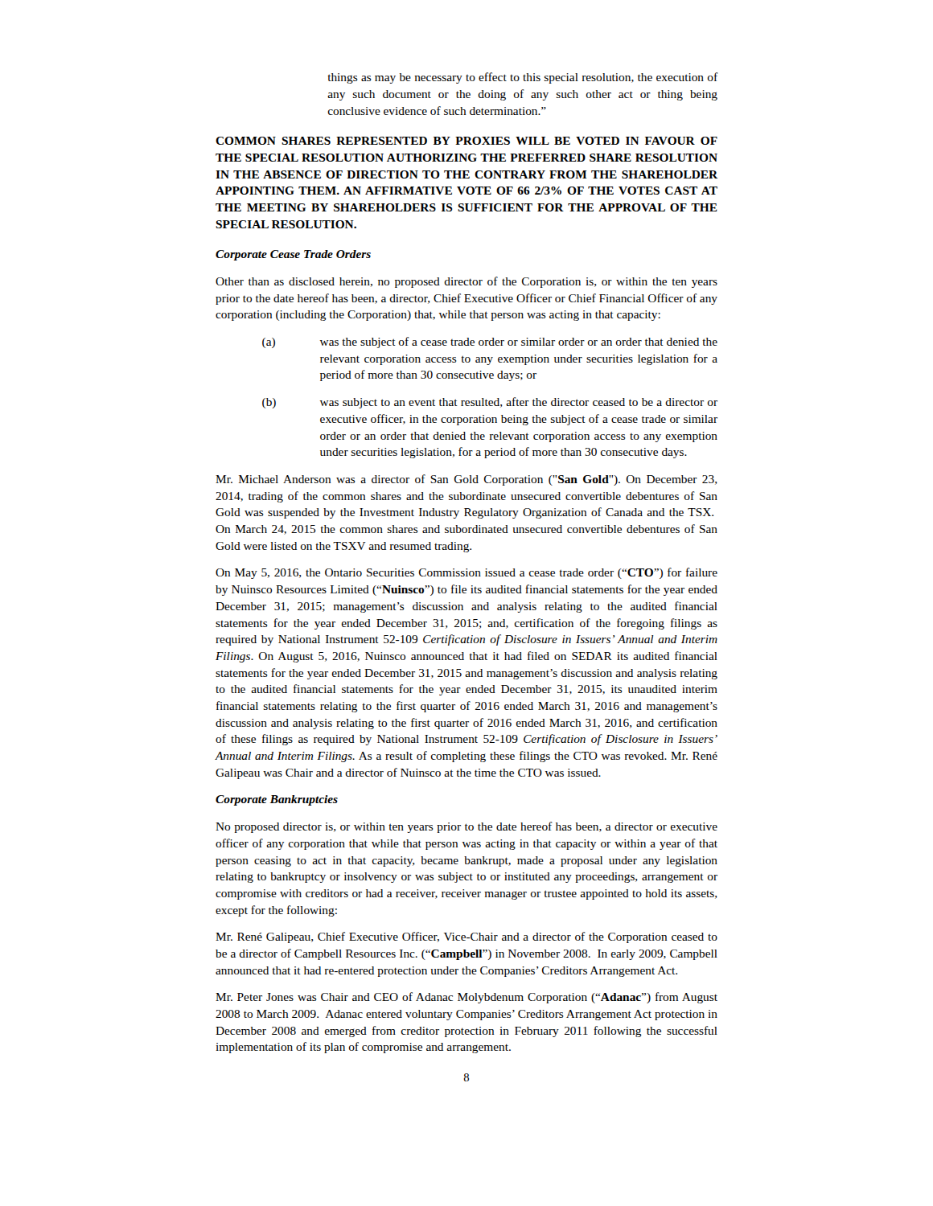things as may be necessary to effect to this special resolution, the execution of any such document or the doing of any such other act or thing being conclusive evidence of such determination.”
COMMON SHARES REPRESENTED BY PROXIES WILL BE VOTED IN FAVOUR OF THE SPECIAL RESOLUTION AUTHORIZING THE PREFERRED SHARE RESOLUTION IN THE ABSENCE OF DIRECTION TO THE CONTRARY FROM THE SHAREHOLDER APPOINTING THEM. AN AFFIRMATIVE VOTE OF 66 2/3% OF THE VOTES CAST AT THE MEETING BY SHAREHOLDERS IS SUFFICIENT FOR THE APPROVAL OF THE SPECIAL RESOLUTION.
Corporate Cease Trade Orders
Other than as disclosed herein, no proposed director of the Corporation is, or within the ten years prior to the date hereof has been, a director, Chief Executive Officer or Chief Financial Officer of any corporation (including the Corporation) that, while that person was acting in that capacity:
(a)
was the subject of a cease trade order or similar order or an order that denied the relevant corporation access to any exemption under securities legislation for a period of more than 30 consecutive days; or
(b)
was subject to an event that resulted, after the director ceased to be a director or executive officer, in the corporation being the subject of a cease trade or similar order or an order that denied the relevant corporation access to any exemption under securities legislation, for a period of more than 30 consecutive days.
Mr. Michael Anderson was a director of San Gold Corporation ("San Gold"). On December 23, 2014, trading of the common shares and the subordinate unsecured convertible debentures of San Gold was suspended by the Investment Industry Regulatory Organization of Canada and the TSX. On March 24, 2015 the common shares and subordinated unsecured convertible debentures of San Gold were listed on the TSXV and resumed trading.
On May 5, 2016, the Ontario Securities Commission issued a cease trade order (“CTO”) for failure by Nuinsco Resources Limited (“Nuinsco”) to file its audited financial statements for the year ended December 31, 2015; management’s discussion and analysis relating to the audited financial statements for the year ended December 31, 2015; and, certification of the foregoing filings as required by National Instrument 52-109 Certification of Disclosure in Issuers’ Annual and Interim Filings. On August 5, 2016, Nuinsco announced that it had filed on SEDAR its audited financial statements for the year ended December 31, 2015 and management’s discussion and analysis relating to the audited financial statements for the year ended December 31, 2015, its unaudited interim financial statements relating to the first quarter of 2016 ended March 31, 2016 and management’s discussion and analysis relating to the first quarter of 2016 ended March 31, 2016, and certification of these filings as required by National Instrument 52-109 Certification of Disclosure in Issuers’ Annual and Interim Filings. As a result of completing these filings the CTO was revoked. Mr. René Galipeau was Chair and a director of Nuinsco at the time the CTO was issued.
Corporate Bankruptcies
No proposed director is, or within ten years prior to the date hereof has been, a director or executive officer of any corporation that while that person was acting in that capacity or within a year of that person ceasing to act in that capacity, became bankrupt, made a proposal under any legislation relating to bankruptcy or insolvency or was subject to or instituted any proceedings, arrangement or compromise with creditors or had a receiver, receiver manager or trustee appointed to hold its assets, except for the following:
Mr. René Galipeau, Chief Executive Officer, Vice-Chair and a director of the Corporation ceased to be a director of Campbell Resources Inc. (“Campbell”) in November 2008. In early 2009, Campbell announced that it had re-entered protection under the Companies’ Creditors Arrangement Act.
Mr. Peter Jones was Chair and CEO of Adanac Molybdenum Corporation (“Adanac”) from August 2008 to March 2009. Adanac entered voluntary Companies’ Creditors Arrangement Act protection in December 2008 and emerged from creditor protection in February 2011 following the successful implementation of its plan of compromise and arrangement.
8